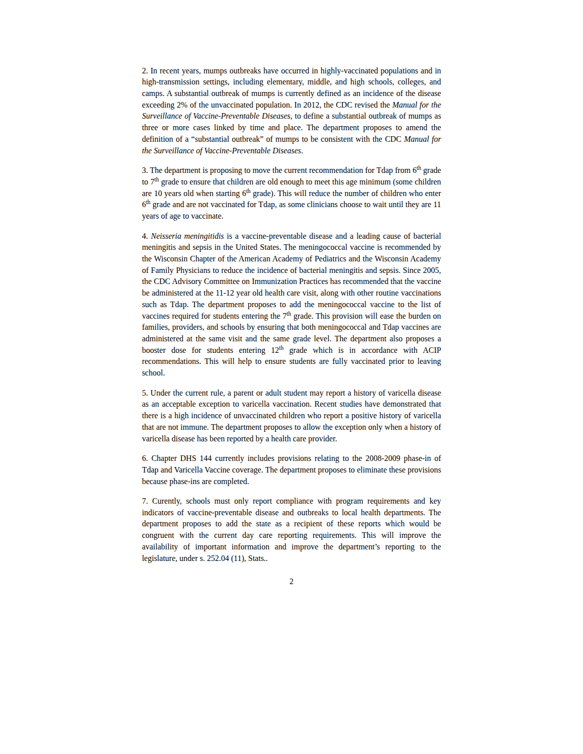2. In recent years, mumps outbreaks have occurred in highly-vaccinated populations and in high-transmission settings, including elementary, middle, and high schools, colleges, and camps. A substantial outbreak of mumps is currently defined as an incidence of the disease exceeding 2% of the unvaccinated population. In 2012, the CDC revised the Manual for the Surveillance of Vaccine-Preventable Diseases, to define a substantial outbreak of mumps as three or more cases linked by time and place. The department proposes to amend the definition of a “substantial outbreak” of mumps to be consistent with the CDC Manual for the Surveillance of Vaccine-Preventable Diseases.
3. The department is proposing to move the current recommendation for Tdap from 6th grade to 7th grade to ensure that children are old enough to meet this age minimum (some children are 10 years old when starting 6th grade). This will reduce the number of children who enter 6th grade and are not vaccinated for Tdap, as some clinicians choose to wait until they are 11 years of age to vaccinate.
4. Neisseria meningitidis is a vaccine-preventable disease and a leading cause of bacterial meningitis and sepsis in the United States. The meningococcal vaccine is recommended by the Wisconsin Chapter of the American Academy of Pediatrics and the Wisconsin Academy of Family Physicians to reduce the incidence of bacterial meningitis and sepsis. Since 2005, the CDC Advisory Committee on Immunization Practices has recommended that the vaccine be administered at the 11-12 year old health care visit, along with other routine vaccinations such as Tdap. The department proposes to add the meningococcal vaccine to the list of vaccines required for students entering the 7th grade. This provision will ease the burden on families, providers, and schools by ensuring that both meningococcal and Tdap vaccines are administered at the same visit and the same grade level. The department also proposes a booster dose for students entering 12th grade which is in accordance with ACIP recommendations. This will help to ensure students are fully vaccinated prior to leaving school.
5. Under the current rule, a parent or adult student may report a history of varicella disease as an acceptable exception to varicella vaccination. Recent studies have demonstrated that there is a high incidence of unvaccinated children who report a positive history of varicella that are not immune. The department proposes to allow the exception only when a history of varicella disease has been reported by a health care provider.
6. Chapter DHS 144 currently includes provisions relating to the 2008-2009 phase-in of Tdap and Varicella Vaccine coverage. The department proposes to eliminate these provisions because phase-ins are completed.
7. Curently, schools must only report compliance with program requirements and key indicators of vaccine-preventable disease and outbreaks to local health departments. The department proposes to add the state as a recipient of these reports which would be congruent with the current day care reporting requirements. This will improve the availability of important information and improve the department’s reporting to the legislature, under s. 252.04 (11), Stats..
2